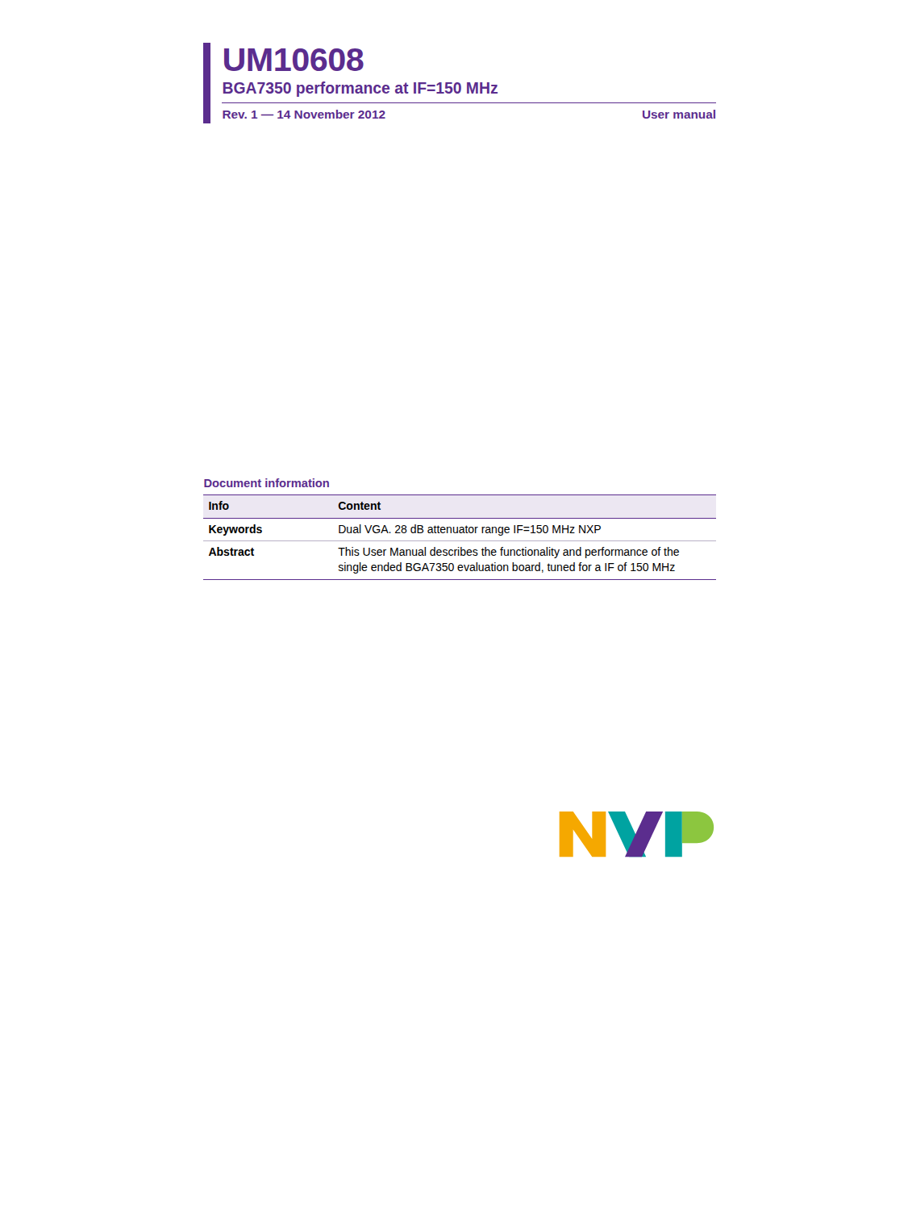UM10608
BGA7350 performance at IF=150 MHz
Rev. 1 — 14 November 2012 User manual
Document information
| Info | Content |
| --- | --- |
| Keywords | Dual VGA. 28 dB attenuator range IF=150 MHz NXP |
| Abstract | This User Manual describes the functionality and performance of the single ended BGA7350 evaluation board, tuned for a IF of 150 MHz |